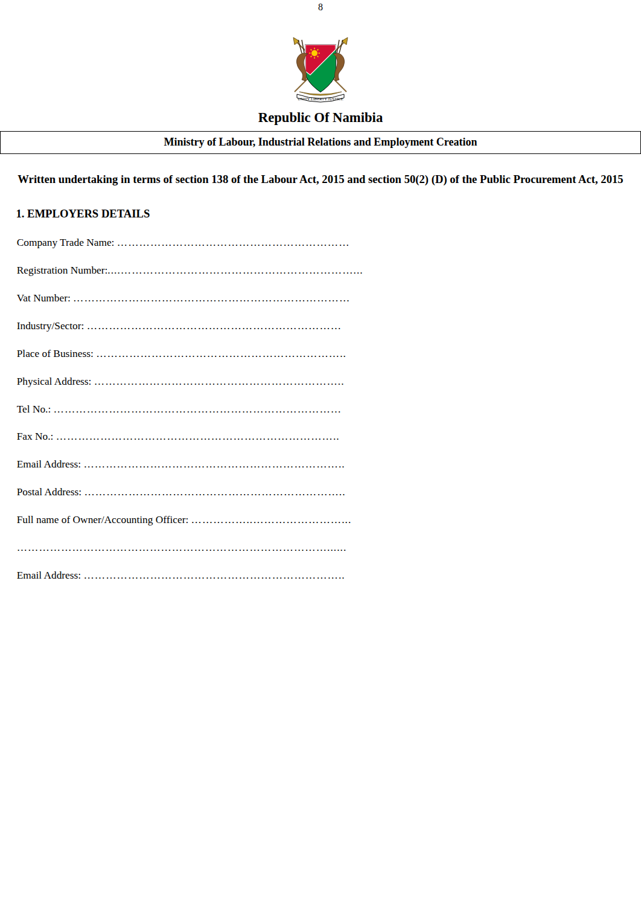8
UNITY LIBERTY JUSTICE
Republic Of Namibia
Ministry of Labour, Industrial Relations and Employment Creation
Written undertaking in terms of section 138 of the Labour Act, 2015 and section 50(2) (D) of the Public Procurement Act, 2015
EMPLOYERS DETAILS
Company Trade Name: ………………………………………………………
Registration Number:....………………………………………………………...
Vat Number: …………………………………………………………………
Industry/Sector: ……………………………………………………………
Place of Business: …………………………………………………………..
Physical Address: …………………………………………………………..
Tel No.: ……………………………………………………………………
Fax No.: …………………………………………………………………..
Email Address: ……………………………………………………………..
Postal Address: ……………………………………………………………..
Full name of Owner/Accounting Officer: ……………..……………………...
…………………………………………………………………………......
Email Address: ……………………………………………………………..